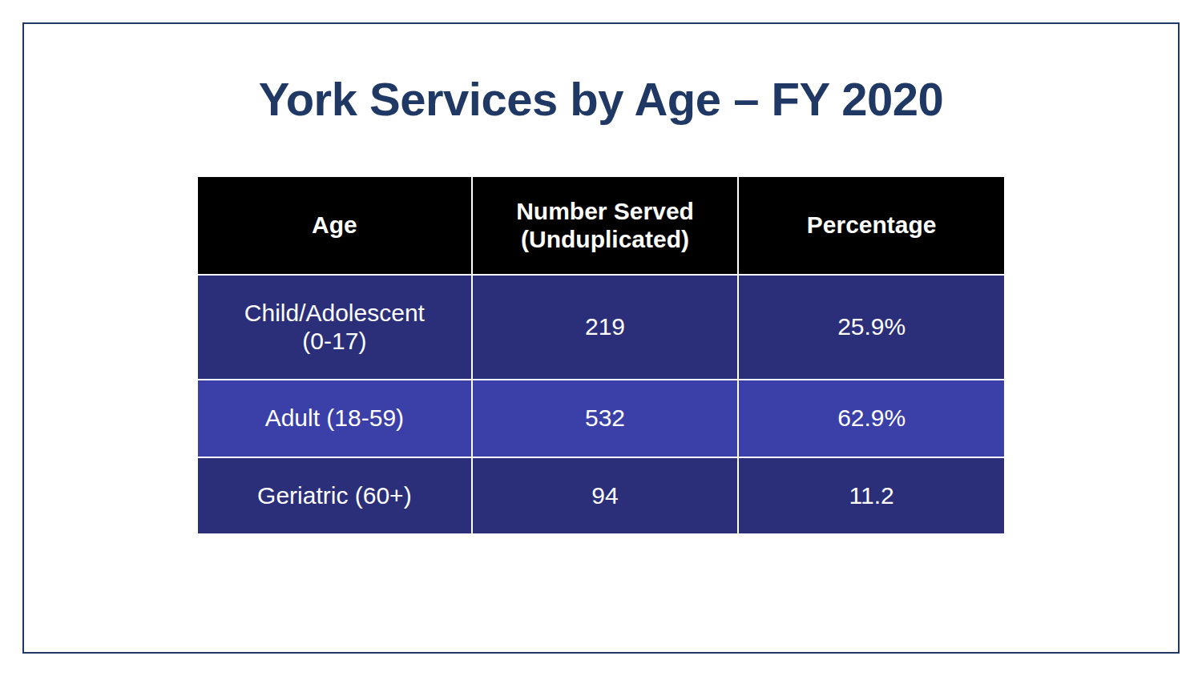York Services by Age – FY 2020
| Age | Number Served (Unduplicated) | Percentage |
| --- | --- | --- |
| Child/Adolescent (0-17) | 219 | 25.9% |
| Adult (18-59) | 532 | 62.9% |
| Geriatric (60+) | 94 | 11.2 |